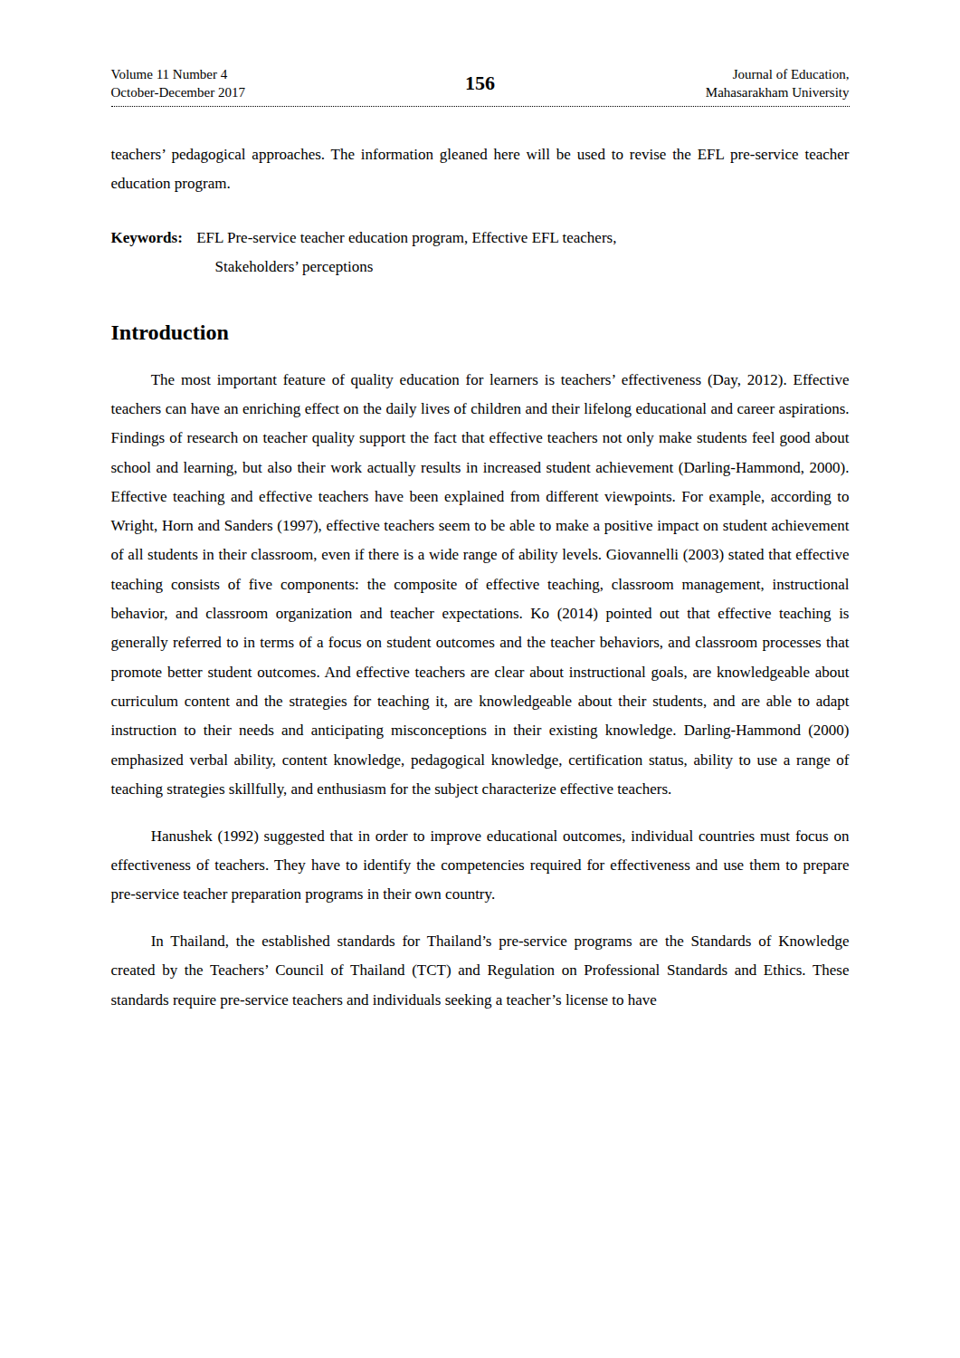Volume 11 Number 4
October-December 2017
156
Journal of Education,
Mahasarakham University
teachers’ pedagogical approaches. The information gleaned here will be used to revise the EFL pre-service teacher education program.
Keywords:
EFL Pre-service teacher education program, Effective EFL teachers, Stakeholders’ perceptions
Introduction
The most important feature of quality education for learners is teachers’ effectiveness (Day, 2012). Effective teachers can have an enriching effect on the daily lives of children and their lifelong educational and career aspirations. Findings of research on teacher quality support the fact that effective teachers not only make students feel good about school and learning, but also their work actually results in increased student achievement (Darling-Hammond, 2000). Effective teaching and effective teachers have been explained from different viewpoints. For example, according to Wright, Horn and Sanders (1997), effective teachers seem to be able to make a positive impact on student achievement of all students in their classroom, even if there is a wide range of ability levels. Giovannelli (2003) stated that effective teaching consists of five components: the composite of effective teaching, classroom management, instructional behavior, and classroom organization and teacher expectations. Ko (2014) pointed out that effective teaching is generally referred to in terms of a focus on student outcomes and the teacher behaviors, and classroom processes that promote better student outcomes. And effective teachers are clear about instructional goals, are knowledgeable about curriculum content and the strategies for teaching it, are knowledgeable about their students, and are able to adapt instruction to their needs and anticipating misconceptions in their existing knowledge. Darling-Hammond (2000) emphasized verbal ability, content knowledge, pedagogical knowledge, certification status, ability to use a range of teaching strategies skillfully, and enthusiasm for the subject characterize effective teachers.
Hanushek (1992) suggested that in order to improve educational outcomes, individual countries must focus on effectiveness of teachers. They have to identify the competencies required for effectiveness and use them to prepare pre-service teacher preparation programs in their own country.
In Thailand, the established standards for Thailand’s pre-service programs are the Standards of Knowledge created by the Teachers’ Council of Thailand (TCT) and Regulation on Professional Standards and Ethics. These standards require pre-service teachers and individuals seeking a teacher’s license to have